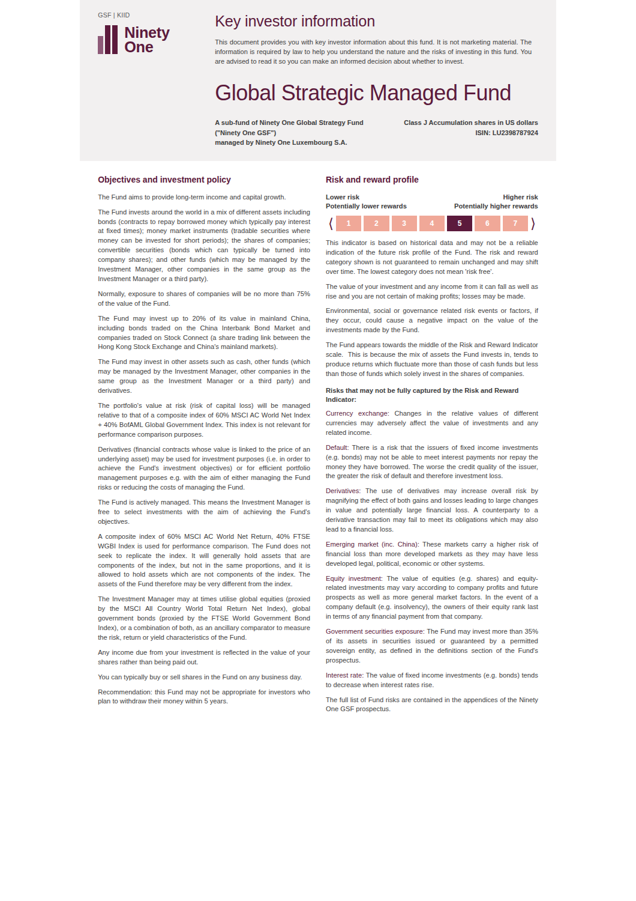GSF | KIID
Ninety
One
Key investor information
This document provides you with key investor information about this fund. It is not marketing material. The information is required by law to help you understand the nature and the risks of investing in this fund. You are advised to read it so you can make an informed decision about whether to invest.
Global Strategic Managed Fund
A sub-fund of Ninety One Global Strategy Fund
("Ninety One GSF")
managed by Ninety One Luxembourg S.A.
Class J Accumulation shares in US dollars
ISIN: LU2398787924
Objectives and investment policy
The Fund aims to provide long-term income and capital growth.
The Fund invests around the world in a mix of different assets including bonds (contracts to repay borrowed money which typically pay interest at fixed times); money market instruments (tradable securities where money can be invested for short periods); the shares of companies; convertible securities (bonds which can typically be turned into company shares); and other funds (which may be managed by the Investment Manager, other companies in the same group as the Investment Manager or a third party).
Normally, exposure to shares of companies will be no more than 75% of the value of the Fund.
The Fund may invest up to 20% of its value in mainland China, including bonds traded on the China Interbank Bond Market and companies traded on Stock Connect (a share trading link between the Hong Kong Stock Exchange and China's mainland markets).
The Fund may invest in other assets such as cash, other funds (which may be managed by the Investment Manager, other companies in the same group as the Investment Manager or a third party) and derivatives.
The portfolio's value at risk (risk of capital loss) will be managed relative to that of a composite index of 60% MSCI AC World Net Index + 40% BofAML Global Government Index. This index is not relevant for performance comparison purposes.
Derivatives (financial contracts whose value is linked to the price of an underlying asset) may be used for investment purposes (i.e. in order to achieve the Fund's investment objectives) or for efficient portfolio management purposes e.g. with the aim of either managing the Fund risks or reducing the costs of managing the Fund.
The Fund is actively managed. This means the Investment Manager is free to select investments with the aim of achieving the Fund's objectives.
A composite index of 60% MSCI AC World Net Return, 40% FTSE WGBI Index is used for performance comparison. The Fund does not seek to replicate the index. It will generally hold assets that are components of the index, but not in the same proportions, and it is allowed to hold assets which are not components of the index. The assets of the Fund therefore may be very different from the index.
The Investment Manager may at times utilise global equities (proxied by the MSCI All Country World Total Return Net Index), global government bonds (proxied by the FTSE World Government Bond Index), or a combination of both, as an ancillary comparator to measure the risk, return or yield characteristics of the Fund.
Any income due from your investment is reflected in the value of your shares rather than being paid out.
You can typically buy or sell shares in the Fund on any business day.
Recommendation: this Fund may not be appropriate for investors who plan to withdraw their money within 5 years.
Risk and reward profile
Lower risk
Potentially lower rewards
Higher risk
Potentially higher rewards
⟨
1
2
3
4
5
6
7
⟩
This indicator is based on historical data and may not be a reliable indication of the future risk profile of the Fund. The risk and reward category shown is not guaranteed to remain unchanged and may shift over time. The lowest category does not mean 'risk free'.
The value of your investment and any income from it can fall as well as rise and you are not certain of making profits; losses may be made.
Environmental, social or governance related risk events or factors, if they occur, could cause a negative impact on the value of the investments made by the Fund.
The Fund appears towards the middle of the Risk and Reward Indicator scale. This is because the mix of assets the Fund invests in, tends to produce returns which fluctuate more than those of cash funds but less than those of funds which solely invest in the shares of companies.
Risks that may not be fully captured by the Risk and Reward Indicator:
Currency exchange: Changes in the relative values of different currencies may adversely affect the value of investments and any related income.
Default: There is a risk that the issuers of fixed income investments (e.g. bonds) may not be able to meet interest payments nor repay the money they have borrowed. The worse the credit quality of the issuer, the greater the risk of default and therefore investment loss.
Derivatives: The use of derivatives may increase overall risk by magnifying the effect of both gains and losses leading to large changes in value and potentially large financial loss. A counterparty to a derivative transaction may fail to meet its obligations which may also lead to a financial loss.
Emerging market (inc. China): These markets carry a higher risk of financial loss than more developed markets as they may have less developed legal, political, economic or other systems.
Equity investment: The value of equities (e.g. shares) and equity-related investments may vary according to company profits and future prospects as well as more general market factors. In the event of a company default (e.g. insolvency), the owners of their equity rank last in terms of any financial payment from that company.
Government securities exposure: The Fund may invest more than 35% of its assets in securities issued or guaranteed by a permitted sovereign entity, as defined in the definitions section of the Fund's prospectus.
Interest rate: The value of fixed income investments (e.g. bonds) tends to decrease when interest rates rise.
The full list of Fund risks are contained in the appendices of the Ninety One GSF prospectus.